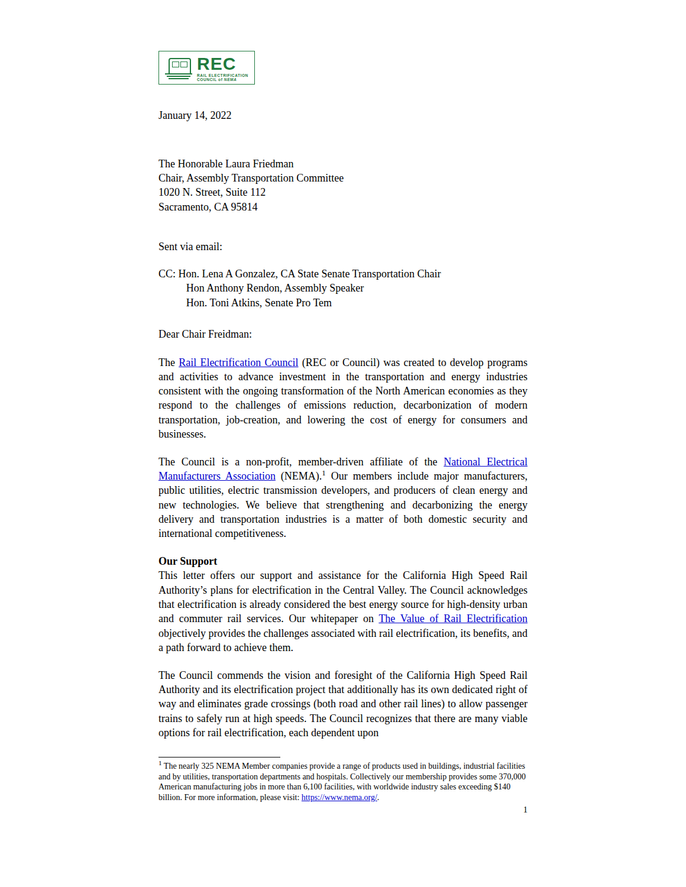REC
RAIL ELECTRIFICATION
COUNCIL of NEMA
January 14, 2022
The Honorable Laura Friedman
Chair, Assembly Transportation Committee
1020 N. Street, Suite 112
Sacramento, CA 95814
Sent via email:
CC: Hon. Lena A Gonzalez, CA State Senate Transportation Chair
Hon Anthony Rendon, Assembly Speaker
Hon. Toni Atkins, Senate Pro Tem
Dear Chair Freidman:
The Rail Electrification Council (REC or Council) was created to develop programs and activities to advance investment in the transportation and energy industries consistent with the ongoing transformation of the North American economies as they respond to the challenges of emissions reduction, decarbonization of modern transportation, job-creation, and lowering the cost of energy for consumers and businesses.
The Council is a non-profit, member-driven affiliate of the National Electrical Manufacturers Association (NEMA).1 Our members include major manufacturers, public utilities, electric transmission developers, and producers of clean energy and new technologies. We believe that strengthening and decarbonizing the energy delivery and transportation industries is a matter of both domestic security and international competitiveness.
Our Support
This letter offers our support and assistance for the California High Speed Rail Authority’s plans for electrification in the Central Valley. The Council acknowledges that electrification is already considered the best energy source for high-density urban and commuter rail services. Our whitepaper on The Value of Rail Electrification objectively provides the challenges associated with rail electrification, its benefits, and a path forward to achieve them.
The Council commends the vision and foresight of the California High Speed Rail Authority and its electrification project that additionally has its own dedicated right of way and eliminates grade crossings (both road and other rail lines) to allow passenger trains to safely run at high speeds. The Council recognizes that there are many viable options for rail electrification, each dependent upon
1 The nearly 325 NEMA Member companies provide a range of products used in buildings, industrial facilities and by utilities, transportation departments and hospitals. Collectively our membership provides some 370,000 American manufacturing jobs in more than 6,100 facilities, with worldwide industry sales exceeding $140 billion. For more information, please visit: https://www.nema.org/.
1